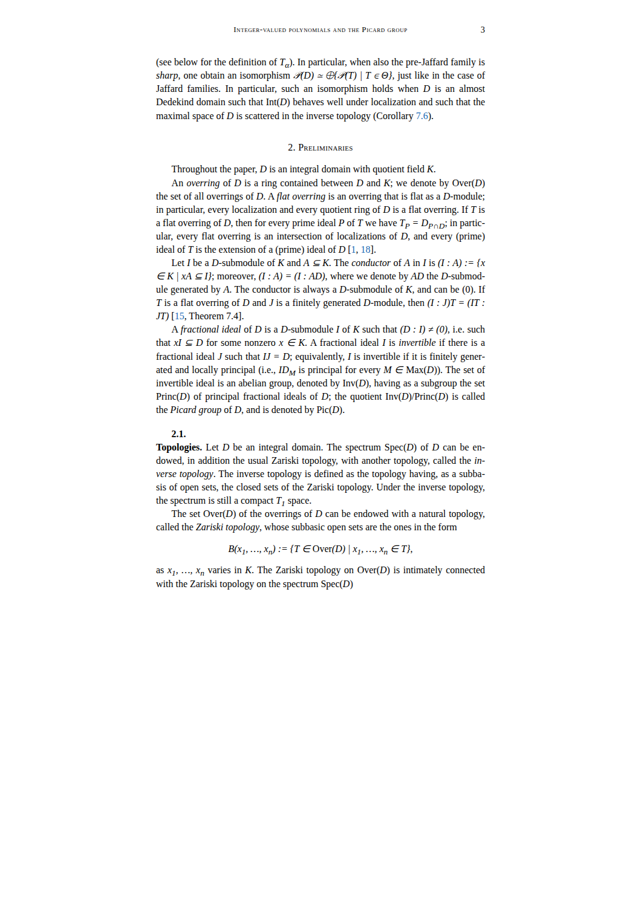Integer-valued polynomials and the Picard group 3
(see below for the definition of Tα). In particular, when also the pre-Jaffard family is sharp, one obtain an isomorphism 𝒫(D) ≃ ⨁{𝒫(T) | T ∈ Θ}, just like in the case of Jaffard families. In particular, such an isomorphism holds when D is an almost Dedekind domain such that Int(D) behaves well under localization and such that the maximal space of D is scattered in the inverse topology (Corollary 7.6).
2. Preliminaries
Throughout the paper, D is an integral domain with quotient field K.
An overring of D is a ring contained between D and K; we denote by Over(D) the set of all overrings of D. A flat overring is an overring that is flat as a D-module; in particular, every localization and every quotient ring of D is a flat overring. If T is a flat overring of D, then for every prime ideal P of T we have TP = DP∩D; in particular, every flat overring is an intersection of localizations of D, and every (prime) ideal of T is the extension of a (prime) ideal of D [1, 18].
Let I be a D-submodule of K and A ⊆ K. The conductor of A in I is (I : A) := {x ∈ K | xA ⊆ I}; moreover, (I : A) = (I : AD), where we denote by AD the D-submodule generated by A. The conductor is always a D-submodule of K, and can be (0). If T is a flat overring of D and J is a finitely generated D-module, then (I : J)T = (IT : JT) [15, Theorem 7.4].
A fractional ideal of D is a D-submodule I of K such that (D : I) ≠ (0), i.e. such that xI ⊆ D for some nonzero x ∈ K. A fractional ideal I is invertible if there is a fractional ideal J such that IJ = D; equivalently, I is invertible if it is finitely generated and locally principal (i.e., IDM is principal for every M ∈ Max(D)). The set of invertible ideal is an abelian group, denoted by Inv(D), having as a subgroup the set Princ(D) of principal fractional ideals of D; the quotient Inv(D)/Princ(D) is called the Picard group of D, and is denoted by Pic(D).
2.1.
Topologies.
Let D be an integral domain. The spectrum Spec(D) of D can be endowed, in addition the usual Zariski topology, with another topology, called the inverse topology. The inverse topology is defined as the topology having, as a subbasis of open sets, the closed sets of the Zariski topology. Under the inverse topology, the spectrum is still a compact T1 space.
The set Over(D) of the overrings of D can be endowed with a natural topology, called the Zariski topology, whose subbasic open sets are the ones in the form
B(x1, …, xn) := {T ∈ Over(D) | x1, …, xn ∈ T},
as x1, …, xn varies in K. The Zariski topology on Over(D) is intimately connected with the Zariski topology on the spectrum Spec(D)